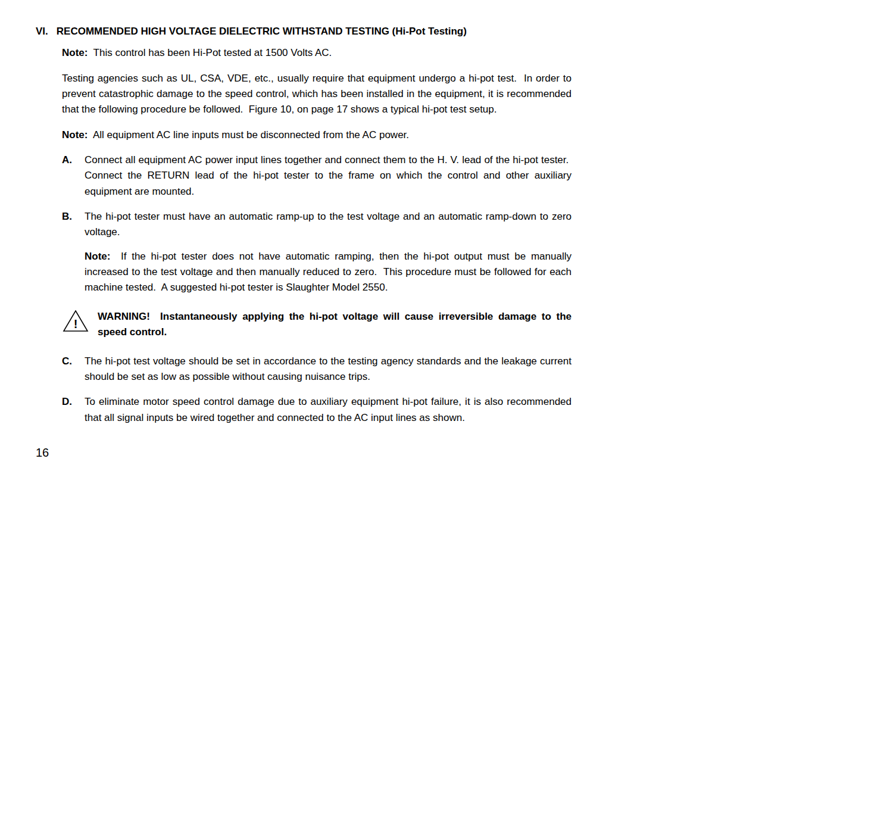VI. RECOMMENDED HIGH VOLTAGE DIELECTRIC WITHSTAND TESTING (Hi-Pot Testing)
Note: This control has been Hi-Pot tested at 1500 Volts AC.
Testing agencies such as UL, CSA, VDE, etc., usually require that equipment undergo a hi-pot test. In order to prevent catastrophic damage to the speed control, which has been installed in the equipment, it is recommended that the following procedure be followed. Figure 10, on page 17 shows a typical hi-pot test setup.
Note: All equipment AC line inputs must be disconnected from the AC power.
A.
Connect all equipment AC power input lines together and connect them to the H. V. lead of the hi-pot tester. Connect the RETURN lead of the hi-pot tester to the frame on which the control and other auxiliary equipment are mounted.
B.
The hi-pot tester must have an automatic ramp-up to the test voltage and an automatic ramp-down to zero voltage.
Note: If the hi-pot tester does not have automatic ramping, then the hi-pot output must be manually increased to the test voltage and then manually reduced to zero. This procedure must be followed for each machine tested. A suggested hi-pot tester is Slaughter Model 2550.
!
WARNING! Instantaneously applying the hi-pot voltage will cause irreversible damage to the speed control.
C.
The hi-pot test voltage should be set in accordance to the testing agency standards and the leakage current should be set as low as possible without causing nuisance trips.
D.
To eliminate motor speed control damage due to auxiliary equipment hi-pot failure, it is also recommended that all signal inputs be wired together and connected to the AC input lines as shown.
16